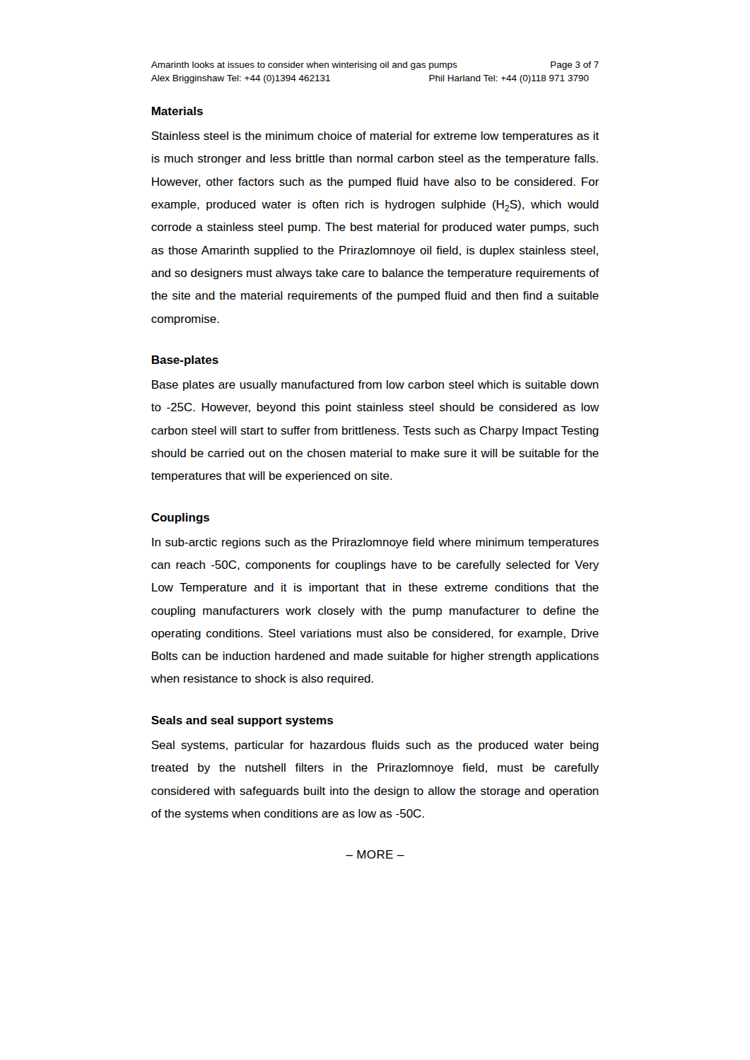Amarinth looks at issues to consider when winterising oil and gas pumps Page 3 of 7
Alex Brigginshaw Tel: +44 (0)1394 462131 Phil Harland Tel: +44 (0)118 971 3790
Materials
Stainless steel is the minimum choice of material for extreme low temperatures as it is much stronger and less brittle than normal carbon steel as the temperature falls. However, other factors such as the pumped fluid have also to be considered. For example, produced water is often rich is hydrogen sulphide (H2S), which would corrode a stainless steel pump. The best material for produced water pumps, such as those Amarinth supplied to the Prirazlomnoye oil field, is duplex stainless steel, and so designers must always take care to balance the temperature requirements of the site and the material requirements of the pumped fluid and then find a suitable compromise.
Base-plates
Base plates are usually manufactured from low carbon steel which is suitable down to -25C. However, beyond this point stainless steel should be considered as low carbon steel will start to suffer from brittleness. Tests such as Charpy Impact Testing should be carried out on the chosen material to make sure it will be suitable for the temperatures that will be experienced on site.
Couplings
In sub-arctic regions such as the Prirazlomnoye field where minimum temperatures can reach -50C, components for couplings have to be carefully selected for Very Low Temperature and it is important that in these extreme conditions that the coupling manufacturers work closely with the pump manufacturer to define the operating conditions. Steel variations must also be considered, for example, Drive Bolts can be induction hardened and made suitable for higher strength applications when resistance to shock is also required.
Seals and seal support systems
Seal systems, particular for hazardous fluids such as the produced water being treated by the nutshell filters in the Prirazlomnoye field, must be carefully considered with safeguards built into the design to allow the storage and operation of the systems when conditions are as low as -50C.
– MORE –